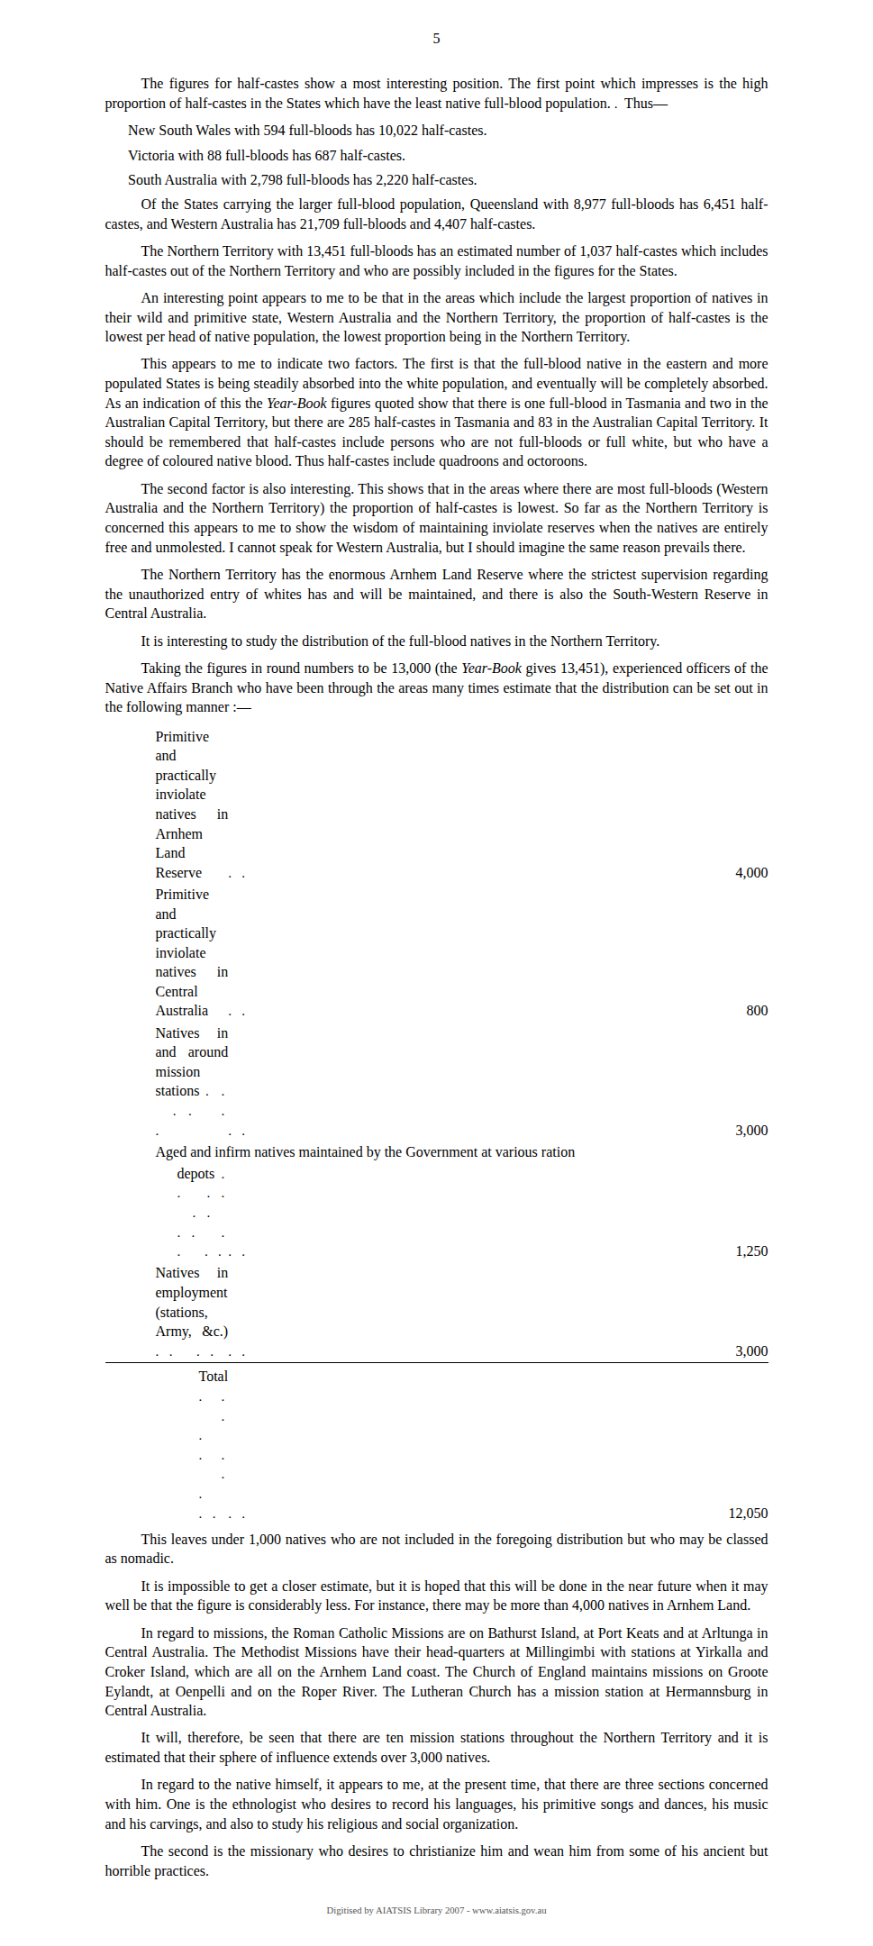5
The figures for half-castes show a most interesting position. The first point which impresses is the high proportion of half-castes in the States which have the least native full-blood population. . Thus—
New South Wales with 594 full-bloods has 10,022 half-castes.
Victoria with 88 full-bloods has 687 half-castes.
South Australia with 2,798 full-bloods has 2,220 half-castes.
Of the States carrying the larger full-blood population, Queensland with 8,977 full-bloods has 6,451 half-castes, and Western Australia has 21,709 full-bloods and 4,407 half-castes.
The Northern Territory with 13,451 full-bloods has an estimated number of 1,037 half-castes which includes half-castes out of the Northern Territory and who are possibly included in the figures for the States.
An interesting point appears to me to be that in the areas which include the largest proportion of natives in their wild and primitive state, Western Australia and the Northern Territory, the proportion of half-castes is the lowest per head of native population, the lowest proportion being in the Northern Territory.
This appears to me to indicate two factors. The first is that the full-blood native in the eastern and more populated States is being steadily absorbed into the white population, and eventually will be completely absorbed. As an indication of this the Year-Book figures quoted show that there is one full-blood in Tasmania and two in the Australian Capital Territory, but there are 285 half-castes in Tasmania and 83 in the Australian Capital Territory. It should be remembered that half-castes include persons who are not full-bloods or full white, but who have a degree of coloured native blood. Thus half-castes include quadroons and octoroons.
The second factor is also interesting. This shows that in the areas where there are most full-bloods (Western Australia and the Northern Territory) the proportion of half-castes is lowest. So far as the Northern Territory is concerned this appears to me to show the wisdom of maintaining inviolate reserves when the natives are entirely free and unmolested. I cannot speak for Western Australia, but I should imagine the same reason prevails there.
The Northern Territory has the enormous Arnhem Land Reserve where the strictest supervision regarding the unauthorized entry of whites has and will be maintained, and there is also the South-Western Reserve in Central Australia.
It is interesting to study the distribution of the full-blood natives in the Northern Territory.
Taking the figures in round numbers to be 13,000 (the Year-Book gives 13,451), experienced officers of the Native Affairs Branch who have been through the areas many times estimate that the distribution can be set out in the following manner :—
| Primitive and practically inviolate natives in Arnhem Land Reserve | . . | 4,000 |
| Primitive and practically inviolate natives in Central Australia | . . | 800 |
| Natives in and around mission stations . . . . . . | . . | 3,000 |
| Aged and infirm natives maintained by the Government at various ration |
| depots . . . . . . . . . . . . | . . | 1,250 |
| Natives in employment (stations, Army, &c.) . . . . | . . | 3,000 |
| Total . . . . . . . . . . | . . | 12,050 |
This leaves under 1,000 natives who are not included in the foregoing distribution but who may be classed as nomadic.
It is impossible to get a closer estimate, but it is hoped that this will be done in the near future when it may well be that the figure is considerably less. For instance, there may be more than 4,000 natives in Arnhem Land.
In regard to missions, the Roman Catholic Missions are on Bathurst Island, at Port Keats and at Arltunga in Central Australia. The Methodist Missions have their head-quarters at Millingimbi with stations at Yirkalla and Croker Island, which are all on the Arnhem Land coast. The Church of England maintains missions on Groote Eylandt, at Oenpelli and on the Roper River. The Lutheran Church has a mission station at Hermannsburg in Central Australia.
It will, therefore, be seen that there are ten mission stations throughout the Northern Territory and it is estimated that their sphere of influence extends over 3,000 natives.
In regard to the native himself, it appears to me, at the present time, that there are three sections concerned with him. One is the ethnologist who desires to record his languages, his primitive songs and dances, his music and his carvings, and also to study his religious and social organization.
The second is the missionary who desires to christianize him and wean him from some of his ancient but horrible practices.
Digitised by AIATSIS Library 2007 - www.aiatsis.gov.au